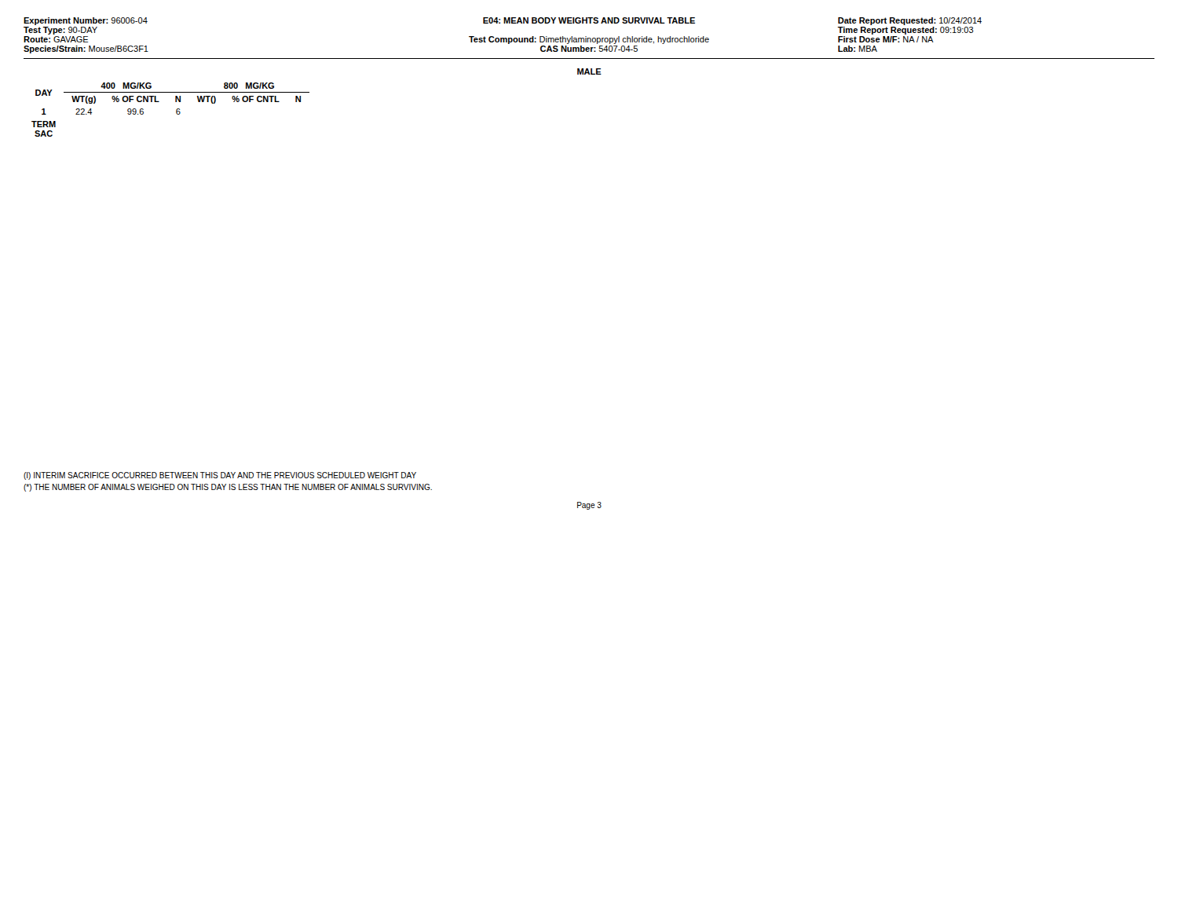| Experiment Number: 96006-04 Test Type: 90-DAY Route: GAVAGE Species/Strain: Mouse/B6C3F1 | E04: MEAN BODY WEIGHTS AND SURVIVAL TABLE Test Compound: Dimethylaminopropyl chloride, hydrochloride CAS Number: 5407-04-5 | Date Report Requested: 10/24/2014 Time Report Requested: 09:19:03 First Dose M/F: NA / NA Lab: MBA |
MALE
| DAY | 400 MG/KG | 800 MG/KG |
| --- | --- | --- |
| WT(g) | % OF CNTL | N | WT() | % OF CNTL | N |
| 1 | 22.4 | 99.6 | 6 | | | |
| TERM SAC | | | | | | |
(I) INTERIM SACRIFICE OCCURRED BETWEEN THIS DAY AND THE PREVIOUS SCHEDULED WEIGHT DAY
(*) THE NUMBER OF ANIMALS WEIGHED ON THIS DAY IS LESS THAN THE NUMBER OF ANIMALS SURVIVING.
Page 3